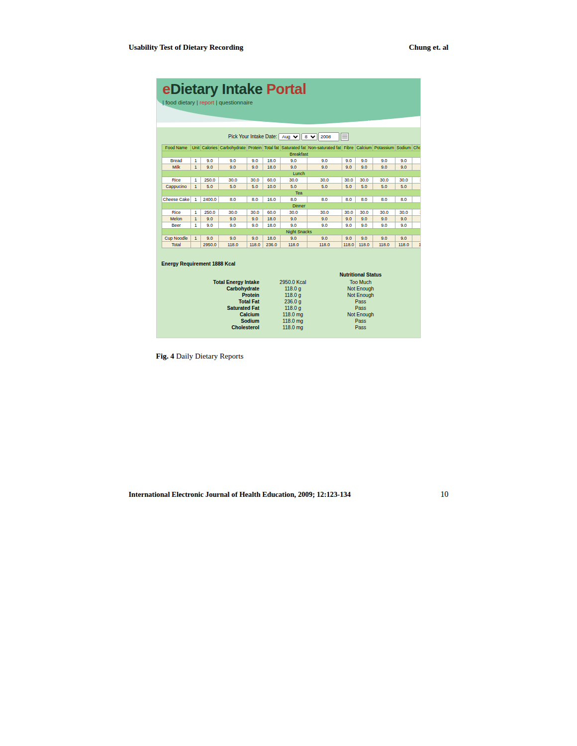Usability Test of Dietary Recording
Chung et. al
eDietary Intake Portal
| food dietary | report | questionnaire
Hi! Abbie | logout |
Pick Your Intake Date: Aug 8
| Food Name | Unit | Calories | Carbohydrate | Protein | Total fat | Saturated fat | Non-saturated fat | Fibre | Calcium | Potassium | Sodium | Cholesterol |
| --- | --- | --- | --- | --- | --- | --- | --- | --- | --- | --- | --- | --- |
| Breakfast |
| Bread | 1 | 9.0 | 9.0 | 9.0 | 18.0 | 9.0 | 9.0 | 9.0 | 9.0 | 9.0 | 9.0 | 9.0 |
| Milk | 1 | 9.0 | 9.0 | 9.0 | 18.0 | 9.0 | 9.0 | 9.0 | 9.0 | 9.0 | 9.0 | 9.0 |
| Lunch |
| Rice | 1 | 250.0 | 30.0 | 30.0 | 60.0 | 30.0 | 30.0 | 30.0 | 30.0 | 30.0 | 30.0 | 30.0 |
| Cappucino | 1 | 5.0 | 5.0 | 5.0 | 10.0 | 5.0 | 5.0 | 5.0 | 5.0 | 5.0 | 5.0 | 5.0 |
| Tea |
| Cheese Cake | 1 | 2400.0 | 8.0 | 8.0 | 16.0 | 8.0 | 8.0 | 8.0 | 8.0 | 8.0 | 8.0 | 8.0 |
| Dinner |
| Rice | 1 | 250.0 | 30.0 | 30.0 | 60.0 | 30.0 | 30.0 | 30.0 | 30.0 | 30.0 | 30.0 | 30.0 |
| Melon | 1 | 9.0 | 9.0 | 9.0 | 18.0 | 9.0 | 9.0 | 9.0 | 9.0 | 9.0 | 9.0 | 9.0 |
| Beer | 1 | 9.0 | 9.0 | 9.0 | 18.0 | 9.0 | 9.0 | 9.0 | 9.0 | 9.0 | 9.0 | 9.0 |
| Night Snacks |
| Cup Noodle | 1 | 9.0 | 9.0 | 9.0 | 18.0 | 9.0 | 9.0 | 9.0 | 9.0 | 9.0 | 9.0 | 9.0 |
| Total | | 2950.0 | 118.0 | 118.0 | 236.0 | 118.0 | 118.0 | 118.0 | 118.0 | 118.0 | 118.0 | 118.0 |
Energy Requirement 1888 Kcal
| | | Nutritional Status |
| Total Energy Intake | 2950.0 Kcal | Too Much |
| Carbohydrate | 118.0 g | Not Enough |
| Protein | 118.0 g | Not Enough |
| Total Fat | 236.0 g | Pass |
| Saturated Fat | 118.0 g | Pass |
| Calcium | 118.0 mg | Not Enough |
| Sodium | 118.0 mg | Pass |
| Cholesterol | 118.0 mg | Pass |
Fig. 4 Daily Dietary Reports
International Electronic Journal of Health Education, 2009; 12:123-134
10